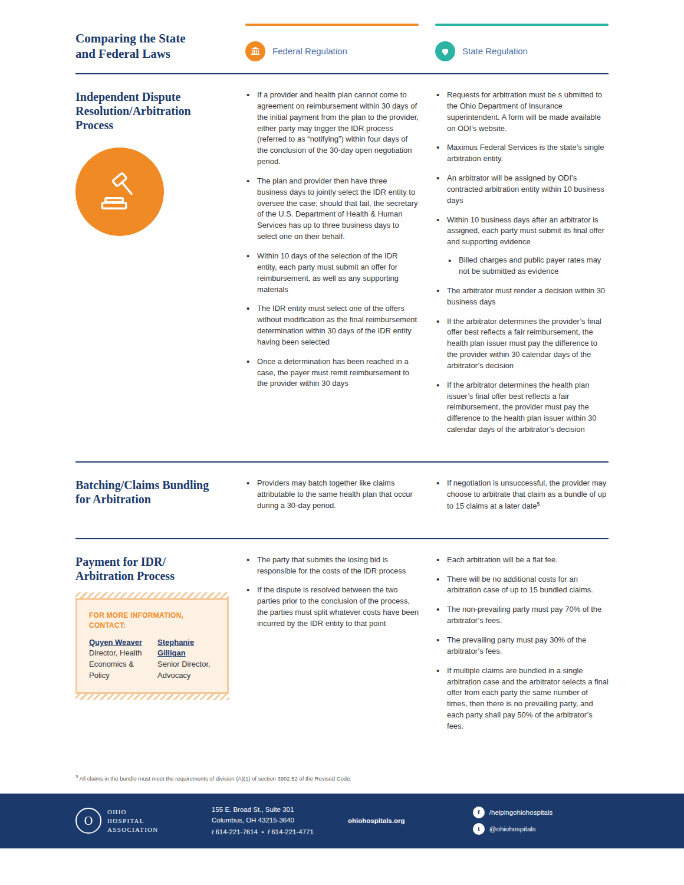Comparing the State
and Federal Laws
Federal Regulation
State Regulation
Independent Dispute
Resolution/Arbitration
Process
If a provider and health plan cannot come to agreement on reimbursement within 30 days of the initial payment from the plan to the provider, either party may trigger the IDR process (referred to as “notifying”) within four days of the conclusion of the 30-day open negotiation period.
The plan and provider then have three business days to jointly select the IDR entity to oversee the case; should that fail, the secretary of the U.S. Department of Health & Human Services has up to three business days to select one on their behalf.
Within 10 days of the selection of the IDR entity, each party must submit an offer for reimbursement, as well as any supporting materials
The IDR entity must select one of the offers without modification as the final reimbursement determination within 30 days of the IDR entity having been selected
Once a determination has been reached in a case, the payer must remit reimbursement to the provider within 30 days
Requests for arbitration must be s ubmitted to the Ohio Department of Insurance superintendent. A form will be made available on ODI’s website.
Maximus Federal Services is the state’s single arbitration entity.
An arbitrator will be assigned by ODI’s contracted arbitration entity within 10 business days
Within 10 business days after an arbitrator is assigned, each party must submit its final offer and supporting evidence
Billed charges and public payer rates may not be submitted as evidence
The arbitrator must render a decision within 30 business days
If the arbitrator determines the provider’s final offer best reflects a fair reimbursement, the health plan issuer must pay the difference to the provider within 30 calendar days of the arbitrator’s decision
If the arbitrator determines the health plan issuer’s final offer best reflects a fair reimbursement, the provider must pay the difference to the health plan issuer within 30 calendar days of the arbitrator’s decision
Batching/Claims Bundling
for Arbitration
Providers may batch together like claims attributable to the same health plan that occur during a 30-day period.
If negotiation is unsuccessful, the provider may choose to arbitrate that claim as a bundle of up to 15 claims at a later date5
Payment for IDR/
Arbitration Process
FOR MORE INFORMATION, CONTACT:
Quyen Weaver
Director, Health Economics & Policy
Stephanie Gilligan
Senior Director, Advocacy
The party that submits the losing bid is responsible for the costs of the IDR process
If the dispute is resolved between the two parties prior to the conclusion of the process, the parties must split whatever costs have been incurred by the IDR entity to that point
Each arbitration will be a flat fee.
There will be no additional costs for an arbitration case of up to 15 bundled claims.
The non-prevailing party must pay 70% of the arbitrator’s fees.
The prevailing party must pay 30% of the arbitrator’s fees.
If multiple claims are bundled in a single arbitration case and the arbitrator selects a final offer from each party the same number of times, then there is no prevailing party, and each party shall pay 50% of the arbitrator’s fees.
5 All claims in the bundle must meet the requirements of division (A)(1) of section 3902.52 of the Revised Code.
O
Ohio
Hospital
Association
155 E. Broad St., Suite 301
Columbus, OH 43215-3640
t 614-221-7614 • f 614-221-4771
ohiohospitals.org
f/helpingohiohospitals
t@ohiohospitals